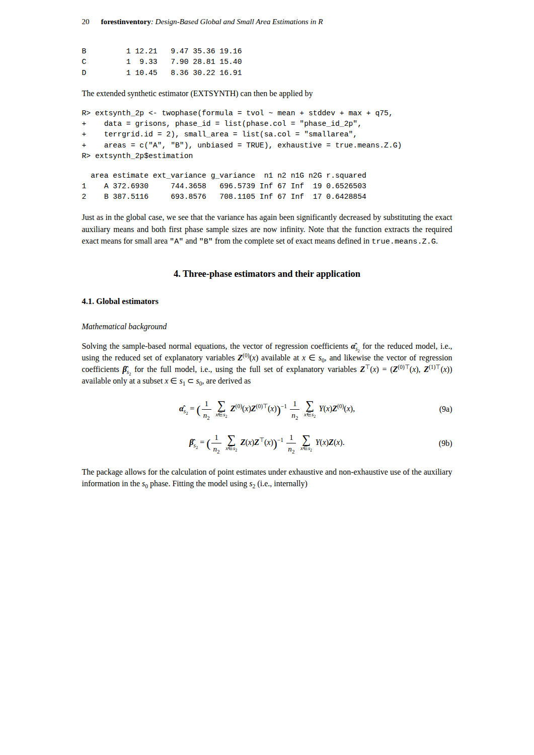20 forestinventory: Design-Based Global and Small Area Estimations in R
B         1 12.21   9.47 35.36 19.16
C         1  9.33   7.90 28.81 15.40
D         1 10.45   8.36 30.22 16.91
The extended synthetic estimator (EXTSYNTH) can then be applied by
R> extsynth_2p <- twophase(formula = tvol ~ mean + stddev + max + q75,
+    data = grisons, phase_id = list(phase.col = "phase_id_2p",
+    terrgrid.id = 2), small_area = list(sa.col = "smallarea",
+    areas = c("A", "B"), unbiased = TRUE), exhaustive = true.means.Z.G)
R> extsynth_2p$estimation
  area estimate ext_variance g_variance  n1 n2 n1G n2G r.squared
1    A 372.6930     744.3658   696.5739 Inf 67 Inf  19 0.6526503
2    B 387.5116     693.8576   708.1105 Inf 67 Inf  17 0.6428854
Just as in the global case, we see that the variance has again been significantly decreased by substituting the exact auxiliary means and both first phase sample sizes are now infinity. Note that the function extracts the required exact means for small area "A" and "B" from the complete set of exact means defined in true.means.Z.G.
4. Three-phase estimators and their application
4.1. Global estimators
Mathematical background
Solving the sample-based normal equations, the vector of regression coefficients α̂s2 for the reduced model, i.e., using the reduced set of explanatory variables Z(0)(x) available at x ∈ s0, and likewise the vector of regression coefficients β̂s2 for the full model, i.e., using the full set of explanatory variables Z⊤(x) = (Z(0)⊤(x), Z(1)⊤(x)) available only at a subset x ∈ s1 ⊂ s0, are derived as
α̂s2 = (1 n2 ∑x∈s2 Z(0)(x)Z(0)⊤(x))−1 1 n2 ∑x∈s2 Y(x)Z(0)(x),
(9a)
β̂s2 = (1 n2 ∑x∈s2 Z(x)Z⊤(x))−1 1 n2 ∑x∈s2 Y(x)Z(x).
(9b)
The package allows for the calculation of point estimates under exhaustive and non-exhaustive use of the auxiliary information in the s0 phase. Fitting the model using s2 (i.e., internally)